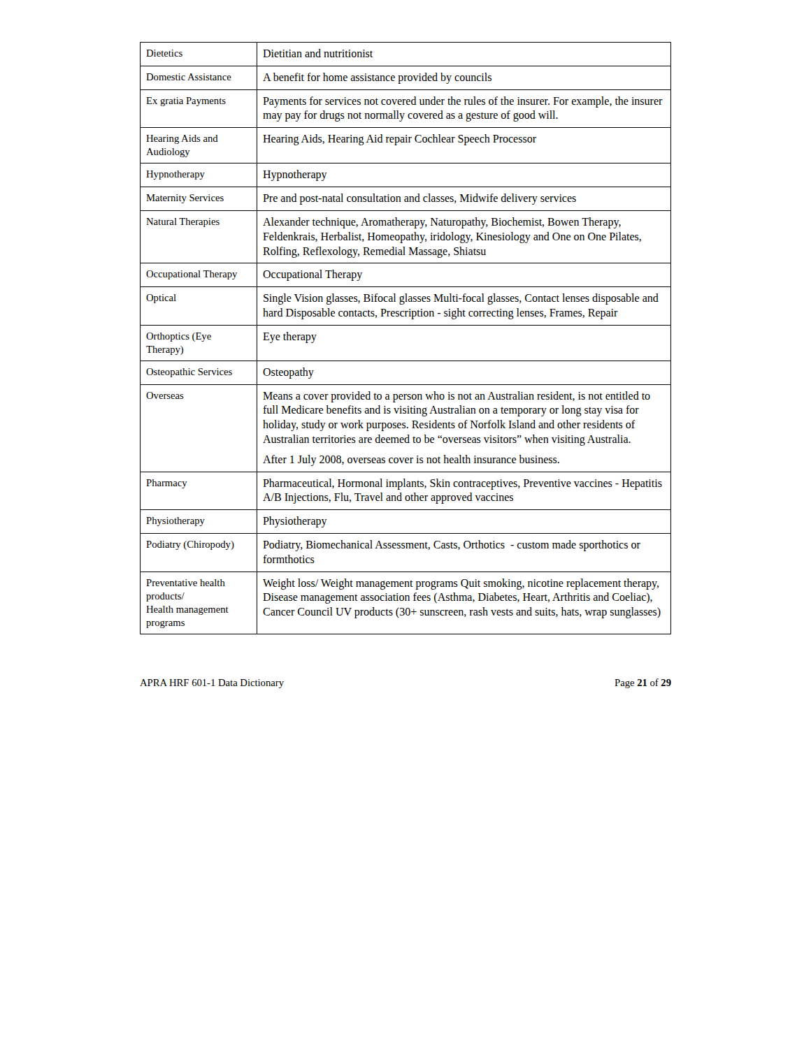| Dietetics | Dietitian and nutritionist |
| Domestic Assistance | A benefit for home assistance provided by councils |
| Ex gratia Payments | Payments for services not covered under the rules of the insurer. For example, the insurer may pay for drugs not normally covered as a gesture of good will. |
| Hearing Aids and Audiology | Hearing Aids, Hearing Aid repair Cochlear Speech Processor |
| Hypnotherapy | Hypnotherapy |
| Maternity Services | Pre and post-natal consultation and classes, Midwife delivery services |
| Natural Therapies | Alexander technique, Aromatherapy, Naturopathy, Biochemist, Bowen Therapy, Feldenkrais, Herbalist, Homeopathy, iridology, Kinesiology and One on One Pilates, Rolfing, Reflexology, Remedial Massage, Shiatsu |
| Occupational Therapy | Occupational Therapy |
| Optical | Single Vision glasses, Bifocal glasses Multi-focal glasses, Contact lenses disposable and hard Disposable contacts, Prescription - sight correcting lenses, Frames, Repair |
| Orthoptics (Eye Therapy) | Eye therapy |
| Osteopathic Services | Osteopathy |
| Overseas | Means a cover provided to a person who is not an Australian resident, is not entitled to full Medicare benefits and is visiting Australian on a temporary or long stay visa for holiday, study or work purposes. Residents of Norfolk Island and other residents of Australian territories are deemed to be “overseas visitors” when visiting Australia. After 1 July 2008, overseas cover is not health insurance business. |
| Pharmacy | Pharmaceutical, Hormonal implants, Skin contraceptives, Preventive vaccines - Hepatitis A/B Injections, Flu, Travel and other approved vaccines |
| Physiotherapy | Physiotherapy |
| Podiatry (Chiropody) | Podiatry, Biomechanical Assessment, Casts, Orthotics - custom made sporthotics or formthotics |
| Preventative health products/ Health management programs | Weight loss/ Weight management programs Quit smoking, nicotine replacement therapy, Disease management association fees (Asthma, Diabetes, Heart, Arthritis and Coeliac), Cancer Council UV products (30+ sunscreen, rash vests and suits, hats, wrap sunglasses) |
APRA HRF 601-1 Data Dictionary
Page 21 of 29